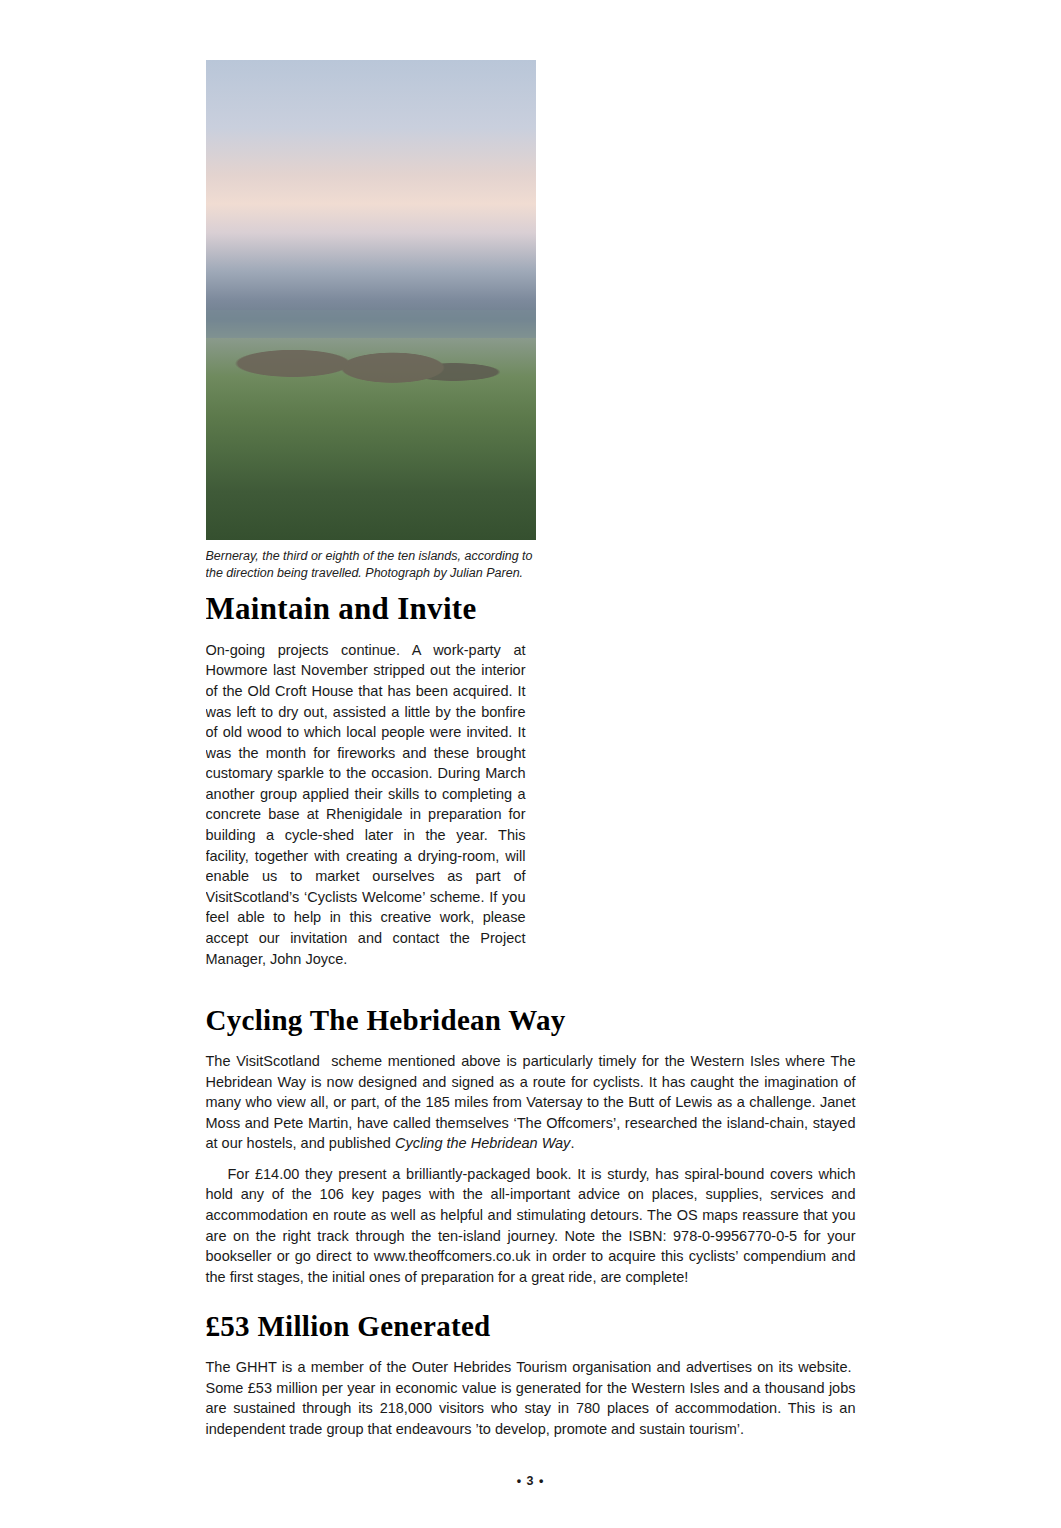Berneray, the third or eighth of the ten islands, according to the direction being travelled. Photograph by Julian Paren.
Maintain and Invite
On-going projects continue. A work-party at Howmore last November stripped out the interior of the Old Croft House that has been acquired. It was left to dry out, assisted a little by the bonfire of old wood to which local people were invited. It was the month for fireworks and these brought customary sparkle to the occasion. During March another group applied their skills to completing a concrete base at Rhenigidale in preparation for building a cycle-shed later in the year. This facility, together with creating a drying-room, will enable us to market ourselves as part of VisitScotland’s ‘Cyclists Welcome’ scheme. If you feel able to help in this creative work, please accept our invitation and contact the Project Manager, John Joyce.
Cycling The Hebridean Way
The VisitScotland scheme mentioned above is particularly timely for the Western Isles where The Hebridean Way is now designed and signed as a route for cyclists. It has caught the imagination of many who view all, or part, of the 185 miles from Vatersay to the Butt of Lewis as a challenge. Janet Moss and Pete Martin, have called themselves ‘The Offcomers’, researched the island-chain, stayed at our hostels, and published Cycling the Hebridean Way.
For £14.00 they present a brilliantly-packaged book. It is sturdy, has spiral-bound covers which hold any of the 106 key pages with the all-important advice on places, supplies, services and accommodation en route as well as helpful and stimulating detours. The OS maps reassure that you are on the right track through the ten-island journey. Note the ISBN: 978-0-9956770-0-5 for your bookseller or go direct to www.theoffcomers.co.uk in order to acquire this cyclists’ compendium and the first stages, the initial ones of preparation for a great ride, are complete!
£53 Million Generated
The GHHT is a member of the Outer Hebrides Tourism organisation and advertises on its website. Some £53 million per year in economic value is generated for the Western Isles and a thousand jobs are sustained through its 218,000 visitors who stay in 780 places of accommodation. This is an independent trade group that endeavours ’to develop, promote and sustain tourism’.
• 3 •